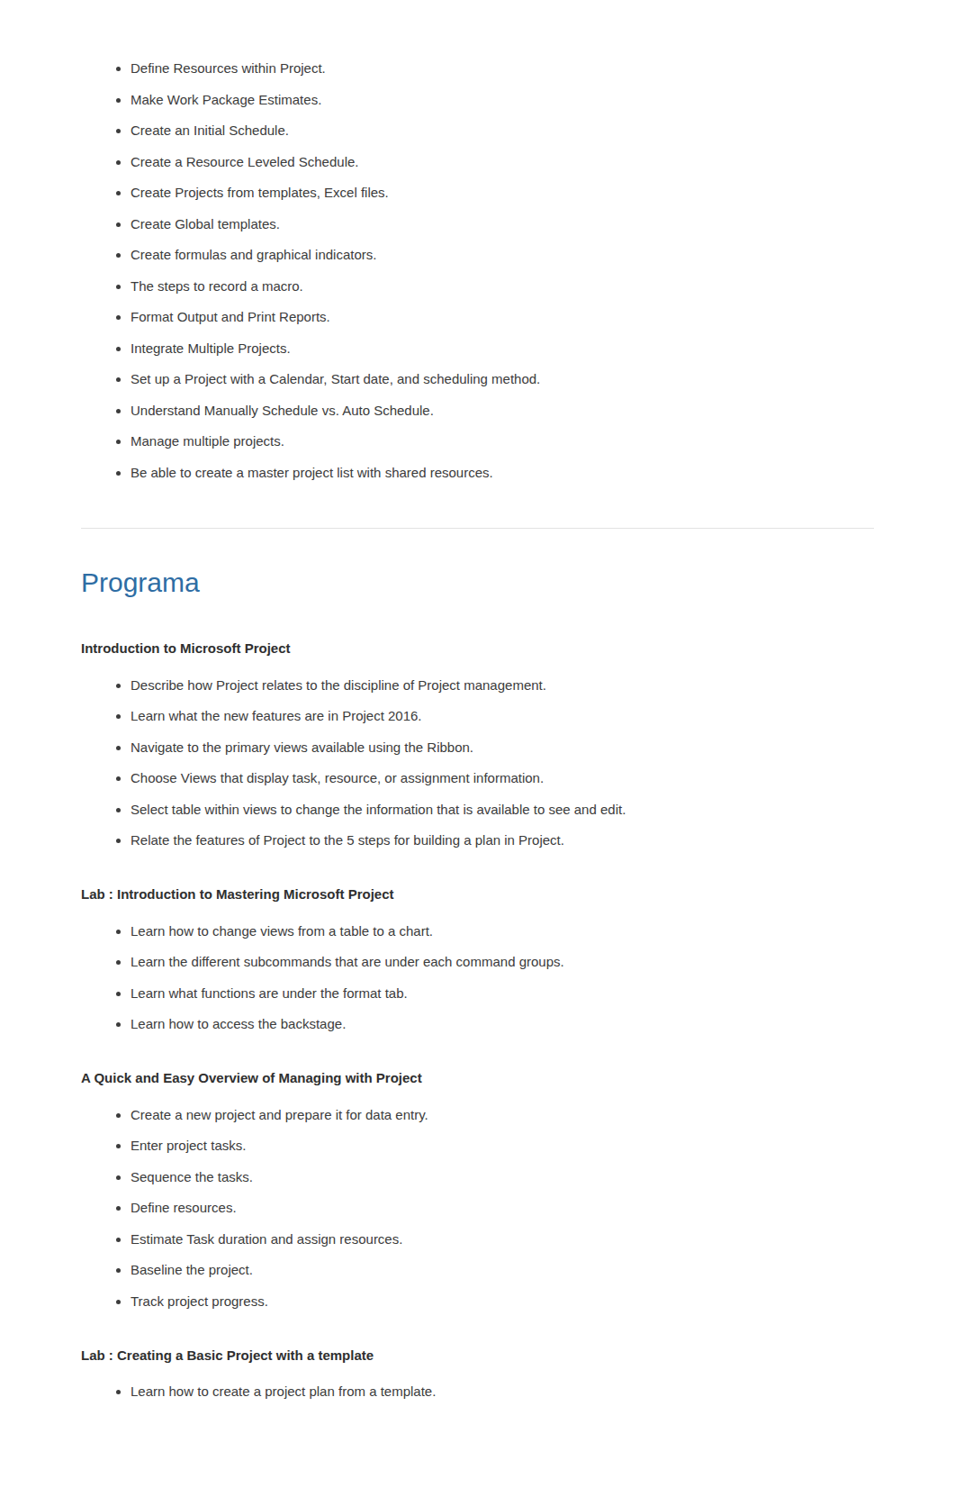Define Resources within Project.
Make Work Package Estimates.
Create an Initial Schedule.
Create a Resource Leveled Schedule.
Create Projects from templates, Excel files.
Create Global templates.
Create formulas and graphical indicators.
The steps to record a macro.
Format Output and Print Reports.
Integrate Multiple Projects.
Set up a Project with a Calendar, Start date, and scheduling method.
Understand Manually Schedule vs. Auto Schedule.
Manage multiple projects.
Be able to create a master project list with shared resources.
Programa
Introduction to Microsoft Project
Describe how Project relates to the discipline of Project management.
Learn what the new features are in Project 2016.
Navigate to the primary views available using the Ribbon.
Choose Views that display task, resource, or assignment information.
Select table within views to change the information that is available to see and edit.
Relate the features of Project to the 5 steps for building a plan in Project.
Lab : Introduction to Mastering Microsoft Project
Learn how to change views from a table to a chart.
Learn the different subcommands that are under each command groups.
Learn what functions are under the format tab.
Learn how to access the backstage.
A Quick and Easy Overview of Managing with Project
Create a new project and prepare it for data entry.
Enter project tasks.
Sequence the tasks.
Define resources.
Estimate Task duration and assign resources.
Baseline the project.
Track project progress.
Lab : Creating a Basic Project with a template
Learn how to create a project plan from a template.